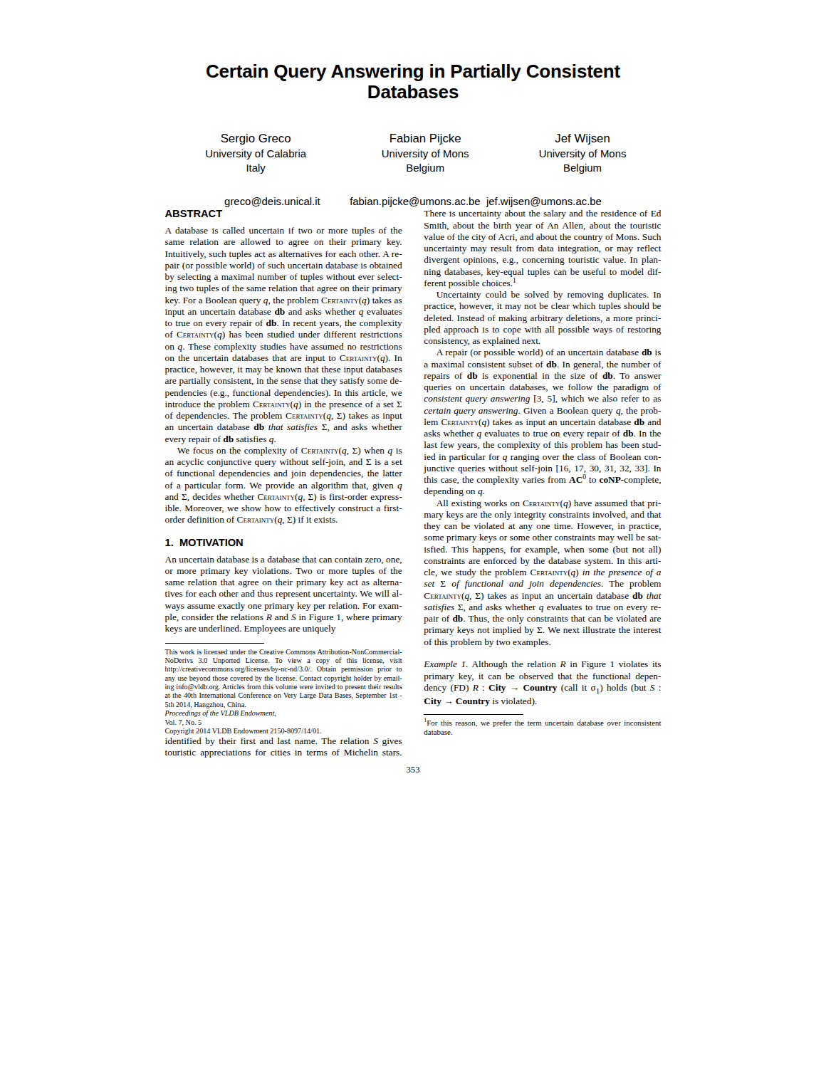Certain Query Answering in Partially Consistent Databases
| Sergio Greco University of Calabria Italy | Fabian Pijcke University of Mons Belgium | Jef Wijsen University of Mons Belgium |
greco@deis.unical.it fabian.pijcke@umons.ac.be jef.wijsen@umons.ac.be
ABSTRACT
A database is called uncertain if two or more tuples of the same relation are allowed to agree on their primary key. Intuitively, such tuples act as alternatives for each other. A repair (or possible world) of such uncertain database is obtained by selecting a maximal number of tuples without ever selecting two tuples of the same relation that agree on their primary key. For a Boolean query q, the problem Certainty(q) takes as input an uncertain database db and asks whether q evaluates to true on every repair of db. In recent years, the complexity of Certainty(q) has been studied under different restrictions on q. These complexity studies have assumed no restrictions on the uncertain databases that are input to Certainty(q). In practice, however, it may be known that these input databases are partially consistent, in the sense that they satisfy some dependencies (e.g., functional dependencies). In this article, we introduce the problem Certainty(q) in the presence of a set Σ of dependencies. The problem Certainty(q, Σ) takes as input an uncertain database db that satisfies Σ, and asks whether every repair of db satisfies q.
We focus on the complexity of Certainty(q, Σ) when q is an acyclic conjunctive query without self-join, and Σ is a set of functional dependencies and join dependencies, the latter of a particular form. We provide an algorithm that, given q and Σ, decides whether Certainty(q, Σ) is first-order expressible. Moreover, we show how to effectively construct a first-order definition of Certainty(q, Σ) if it exists.
1. MOTIVATION
An uncertain database is a database that can contain zero, one, or more primary key violations. Two or more tuples of the same relation that agree on their primary key act as alternatives for each other and thus represent uncertainty. We will always assume exactly one primary key per relation. For example, consider the relations R and S in Figure 1, where primary keys are underlined. Employees are uniquely
This work is licensed under the Creative Commons Attribution-NonCommercial-NoDerivs 3.0 Unported License. To view a copy of this license, visit http://creativecommons.org/licenses/by-nc-nd/3.0/. Obtain permission prior to any use beyond those covered by the license. Contact copyright holder by emailing info@vldb.org. Articles from this volume were invited to present their results at the 40th International Conference on Very Large Data Bases, September 1st - 5th 2014, Hangzhou, China.
Proceedings of the VLDB Endowment,
Vol. 7, No. 5
Copyright 2014 VLDB Endowment 2150-8097/14/01.
identified by their first and last name. The relation S gives touristic appreciations for cities in terms of Michelin stars. There is uncertainty about the salary and the residence of Ed Smith, about the birth year of An Allen, about the touristic value of the city of Acri, and about the country of Mons. Such uncertainty may result from data integration, or may reflect divergent opinions, e.g., concerning touristic value. In planning databases, key-equal tuples can be useful to model different possible choices.1
Uncertainty could be solved by removing duplicates. In practice, however, it may not be clear which tuples should be deleted. Instead of making arbitrary deletions, a more principled approach is to cope with all possible ways of restoring consistency, as explained next.
A repair (or possible world) of an uncertain database db is a maximal consistent subset of db. In general, the number of repairs of db is exponential in the size of db. To answer queries on uncertain databases, we follow the paradigm of consistent query answering [3, 5], which we also refer to as certain query answering. Given a Boolean query q, the problem Certainty(q) takes as input an uncertain database db and asks whether q evaluates to true on every repair of db. In the last few years, the complexity of this problem has been studied in particular for q ranging over the class of Boolean conjunctive queries without self-join [16, 17, 30, 31, 32, 33]. In this case, the complexity varies from AC0 to coNP-complete, depending on q.
All existing works on Certainty(q) have assumed that primary keys are the only integrity constraints involved, and that they can be violated at any one time. However, in practice, some primary keys or some other constraints may well be satisfied. This happens, for example, when some (but not all) constraints are enforced by the database system. In this article, we study the problem Certainty(q) in the presence of a set Σ of functional and join dependencies. The problem Certainty(q, Σ) takes as input an uncertain database db that satisfies Σ, and asks whether q evaluates to true on every repair of db. Thus, the only constraints that can be violated are primary keys not implied by Σ. We next illustrate the interest of this problem by two examples.
Example 1. Although the relation R in Figure 1 violates its primary key, it can be observed that the functional dependency (FD) R : City → Country (call it σ1) holds (but S : City → Country is violated).
1For this reason, we prefer the term uncertain database over inconsistent database.
353